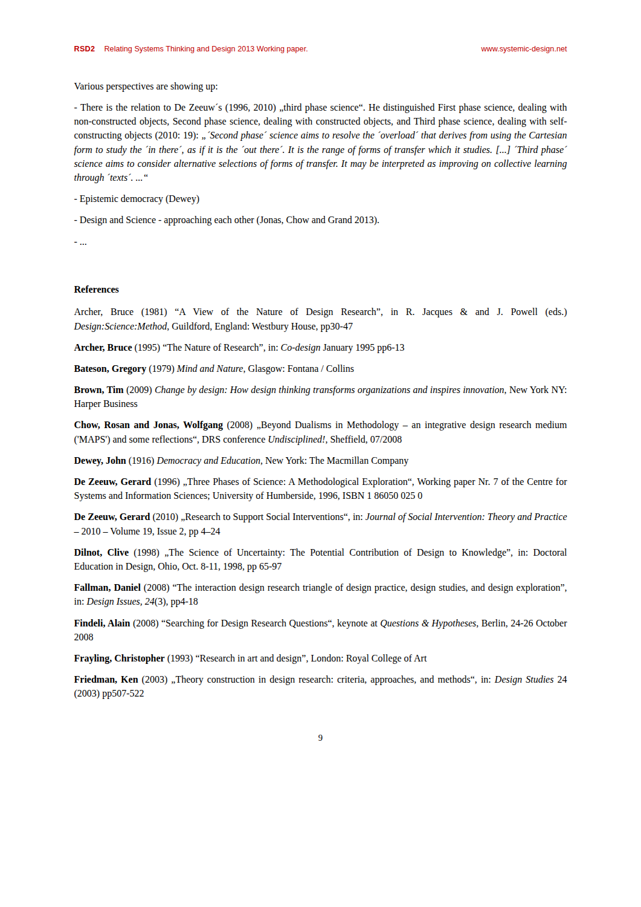RSD2 Relating Systems Thinking and Design 2013 Working paper. www.systemic-design.net
Various perspectives are showing up:
- There is the relation to De Zeeuw´s (1996, 2010) „third phase science“. He distinguished First phase science, dealing with non-constructed objects, Second phase science, dealing with constructed objects, and Third phase science, dealing with self-constructing objects (2010: 19): „´Second phase´ science aims to resolve the ´overload´ that derives from using the Cartesian form to study the ´in there´, as if it is the ´out there´. It is the range of forms of transfer which it studies. [...] ´Third phase´ science aims to consider alternative selections of forms of transfer. It may be interpreted as improving on collective learning through ´texts´. ...“
- Epistemic democracy (Dewey)
- Design and Science - approaching each other (Jonas, Chow and Grand 2013).
- ...
References
Archer, Bruce (1981) “A View of the Nature of Design Research”, in R. Jacques & and J. Powell (eds.) Design:Science:Method, Guildford, England: Westbury House, pp30-47
Archer, Bruce (1995) “The Nature of Research”, in: Co-design January 1995 pp6-13
Bateson, Gregory (1979) Mind and Nature, Glasgow: Fontana / Collins
Brown, Tim (2009) Change by design: How design thinking transforms organizations and inspires innovation, New York NY: Harper Business
Chow, Rosan and Jonas, Wolfgang (2008) „Beyond Dualisms in Methodology – an integrative design research medium ('MAPS') and some reflections“, DRS conference Undisciplined!, Sheffield, 07/2008
Dewey, John (1916) Democracy and Education, New York: The Macmillan Company
De Zeeuw, Gerard (1996) „Three Phases of Science: A Methodological Exploration“, Working paper Nr. 7 of the Centre for Systems and Information Sciences; University of Humberside, 1996, ISBN 1 86050 025 0
De Zeeuw, Gerard (2010) „Research to Support Social Interventions“, in: Journal of Social Intervention: Theory and Practice – 2010 – Volume 19, Issue 2, pp 4–24
Dilnot, Clive (1998) „The Science of Uncertainty: The Potential Contribution of Design to Knowledge”, in: Doctoral Education in Design, Ohio, Oct. 8-11, 1998, pp 65-97
Fallman, Daniel (2008) “The interaction design research triangle of design practice, design studies, and design exploration”, in: Design Issues, 24(3), pp4-18
Findeli, Alain (2008) “Searching for Design Research Questions“, keynote at Questions & Hypotheses, Berlin, 24-26 October 2008
Frayling, Christopher (1993) “Research in art and design”, London: Royal College of Art
Friedman, Ken (2003) „Theory construction in design research: criteria, approaches, and methods“, in: Design Studies 24 (2003) pp507-522
9